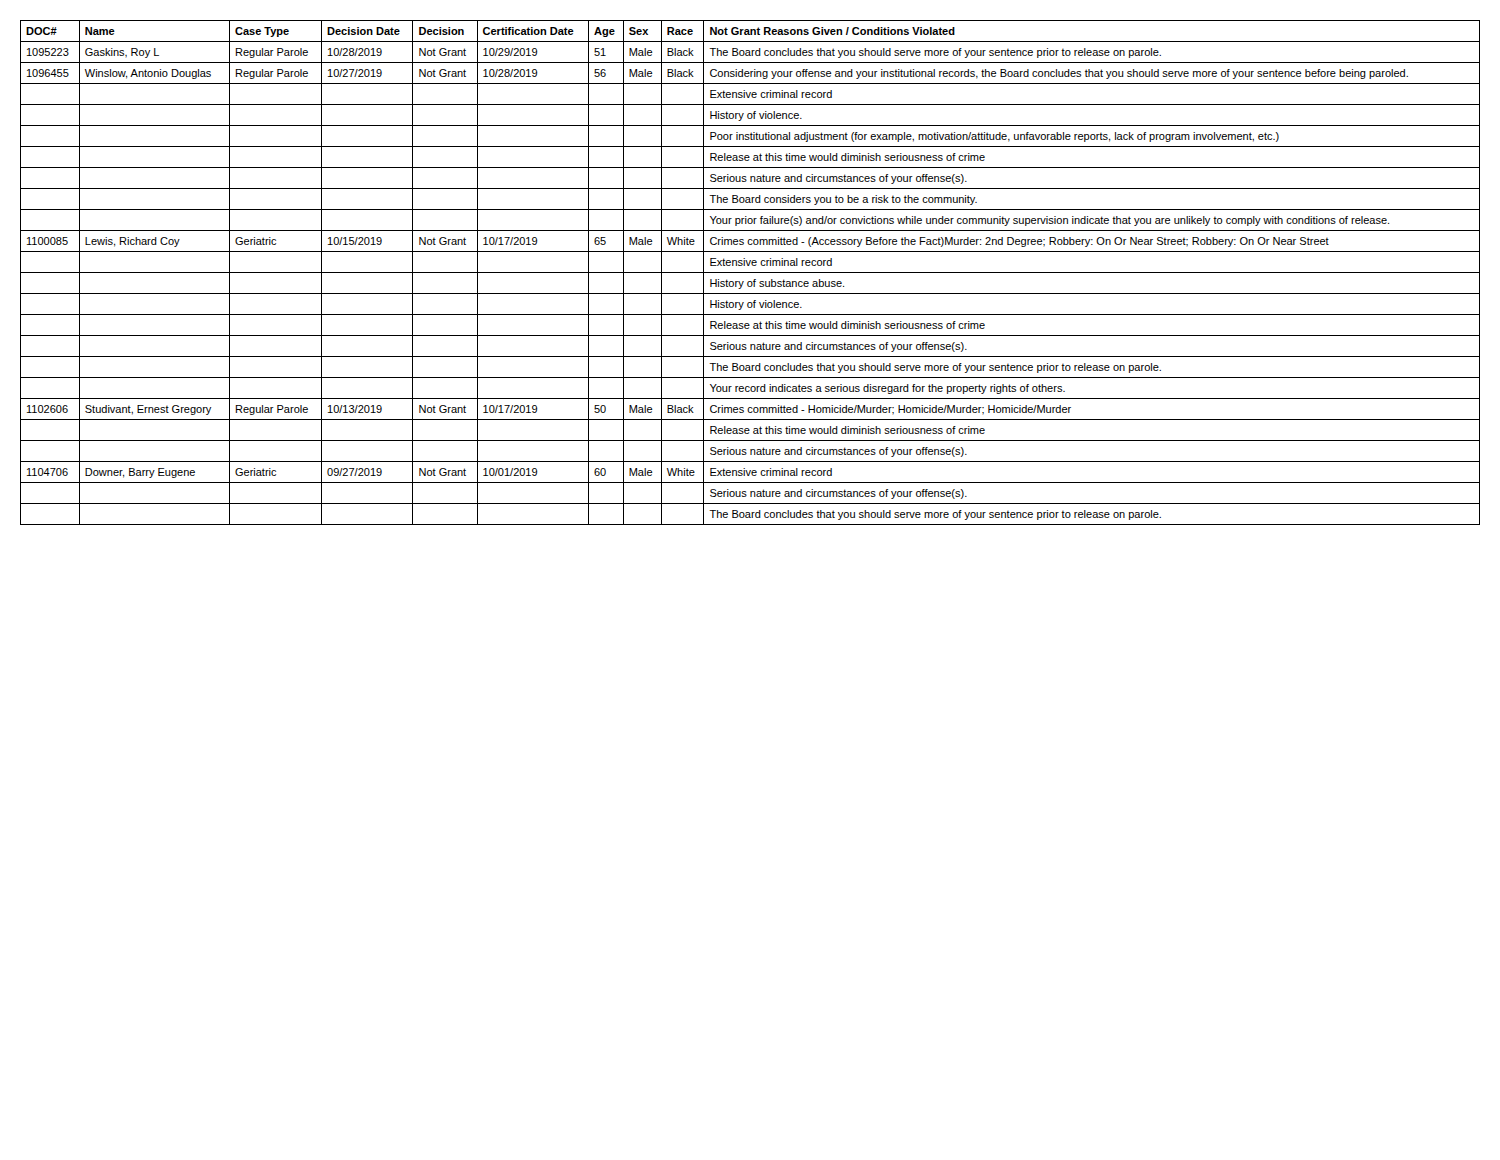| DOC# | Name | Case Type | Decision Date | Decision | Certification Date | Age | Sex | Race | Not Grant Reasons Given / Conditions Violated |
| --- | --- | --- | --- | --- | --- | --- | --- | --- | --- |
| 1095223 | Gaskins, Roy L | Regular Parole | 10/28/2019 | Not Grant | 10/29/2019 | 51 | Male | Black | The Board concludes that you should serve more of your sentence prior to release on parole. |
| 1096455 | Winslow, Antonio Douglas | Regular Parole | 10/27/2019 | Not Grant | 10/28/2019 | 56 | Male | Black | Considering your offense and your institutional records, the Board concludes that you should serve more of your sentence before being paroled. |
| | | | | | | | | | Extensive criminal record |
| | | | | | | | | | History of violence. |
| | | | | | | | | | Poor institutional adjustment (for example, motivation/attitude, unfavorable reports, lack of program involvement, etc.) |
| | | | | | | | | | Release at this time would diminish seriousness of crime |
| | | | | | | | | | Serious nature and circumstances of your offense(s). |
| | | | | | | | | | The Board considers you to be a risk to the community. |
| | | | | | | | | | Your prior failure(s) and/or convictions while under community supervision indicate that you are unlikely to comply with conditions of release. |
| 1100085 | Lewis, Richard Coy | Geriatric | 10/15/2019 | Not Grant | 10/17/2019 | 65 | Male | White | Crimes committed - (Accessory Before the Fact)Murder: 2nd Degree; Robbery: On Or Near Street; Robbery: On Or Near Street |
| | | | | | | | | | Extensive criminal record |
| | | | | | | | | | History of substance abuse. |
| | | | | | | | | | History of violence. |
| | | | | | | | | | Release at this time would diminish seriousness of crime |
| | | | | | | | | | Serious nature and circumstances of your offense(s). |
| | | | | | | | | | The Board concludes that you should serve more of your sentence prior to release on parole. |
| | | | | | | | | | Your record indicates a serious disregard for the property rights of others. |
| 1102606 | Studivant, Ernest Gregory | Regular Parole | 10/13/2019 | Not Grant | 10/17/2019 | 50 | Male | Black | Crimes committed - Homicide/Murder; Homicide/Murder; Homicide/Murder |
| | | | | | | | | | Release at this time would diminish seriousness of crime |
| | | | | | | | | | Serious nature and circumstances of your offense(s). |
| 1104706 | Downer, Barry Eugene | Geriatric | 09/27/2019 | Not Grant | 10/01/2019 | 60 | Male | White | Extensive criminal record |
| | | | | | | | | | Serious nature and circumstances of your offense(s). |
| | | | | | | | | | The Board concludes that you should serve more of your sentence prior to release on parole. |